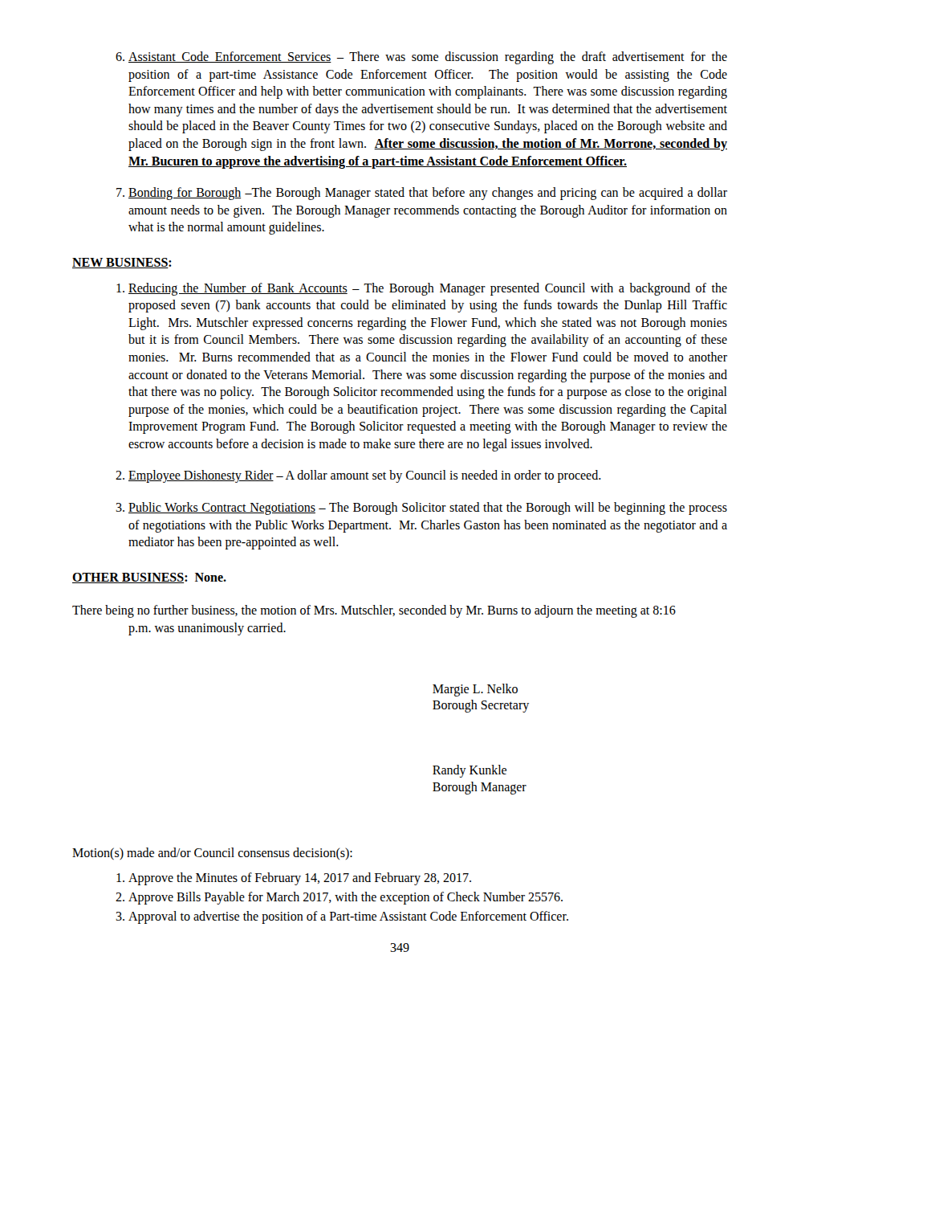Assistant Code Enforcement Services – There was some discussion regarding the draft advertisement for the position of a part-time Assistance Code Enforcement Officer. The position would be assisting the Code Enforcement Officer and help with better communication with complainants. There was some discussion regarding how many times and the number of days the advertisement should be run. It was determined that the advertisement should be placed in the Beaver County Times for two (2) consecutive Sundays, placed on the Borough website and placed on the Borough sign in the front lawn. After some discussion, the motion of Mr. Morrone, seconded by Mr. Bucuren to approve the advertising of a part-time Assistant Code Enforcement Officer.
Bonding for Borough –The Borough Manager stated that before any changes and pricing can be acquired a dollar amount needs to be given. The Borough Manager recommends contacting the Borough Auditor for information on what is the normal amount guidelines.
NEW BUSINESS
:
Reducing the Number of Bank Accounts – The Borough Manager presented Council with a background of the proposed seven (7) bank accounts that could be eliminated by using the funds towards the Dunlap Hill Traffic Light. Mrs. Mutschler expressed concerns regarding the Flower Fund, which she stated was not Borough monies but it is from Council Members. There was some discussion regarding the availability of an accounting of these monies. Mr. Burns recommended that as a Council the monies in the Flower Fund could be moved to another account or donated to the Veterans Memorial. There was some discussion regarding the purpose of the monies and that there was no policy. The Borough Solicitor recommended using the funds for a purpose as close to the original purpose of the monies, which could be a beautification project. There was some discussion regarding the Capital Improvement Program Fund. The Borough Solicitor requested a meeting with the Borough Manager to review the escrow accounts before a decision is made to make sure there are no legal issues involved.
Employee Dishonesty Rider – A dollar amount set by Council is needed in order to proceed.
Public Works Contract Negotiations – The Borough Solicitor stated that the Borough will be beginning the process of negotiations with the Public Works Department. Mr. Charles Gaston has been nominated as the negotiator and a mediator has been pre-appointed as well.
OTHER BUSINESS
: None.
There being no further business, the motion of Mrs. Mutschler, seconded by Mr. Burns to adjourn the meeting at 8:16 p.m. was unanimously carried.
Margie L. Nelko
Borough Secretary
Randy Kunkle
Borough Manager
Motion(s) made and/or Council consensus decision(s):
Approve the Minutes of February 14, 2017 and February 28, 2017.
Approve Bills Payable for March 2017, with the exception of Check Number 25576.
Approval to advertise the position of a Part-time Assistant Code Enforcement Officer.
349